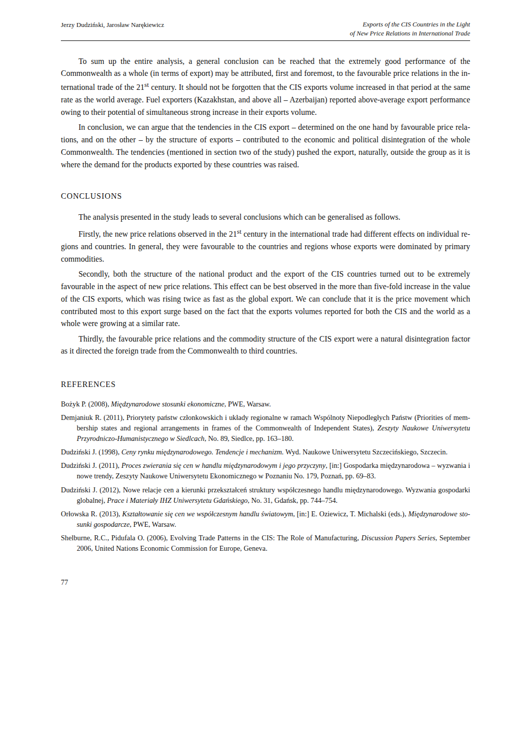Jerzy Dudziński, Jarosław Narękiewicz
Exports of the CIS Countries in the Light
of New Price Relations in International Trade
To sum up the entire analysis, a general conclusion can be reached that the extremely good performance of the Commonwealth as a whole (in terms of export) may be attributed, first and foremost, to the favourable price relations in the international trade of the 21st century. It should not be forgotten that the CIS exports volume increased in that period at the same rate as the world average. Fuel exporters (Kazakhstan, and above all – Azerbaijan) reported above-average export performance owing to their potential of simultaneous strong increase in their exports volume.
In conclusion, we can argue that the tendencies in the CIS export – determined on the one hand by favourable price relations, and on the other – by the structure of exports – contributed to the economic and political disintegration of the whole Commonwealth. The tendencies (mentioned in section two of the study) pushed the export, naturally, outside the group as it is where the demand for the products exported by these countries was raised.
Conclusions
The analysis presented in the study leads to several conclusions which can be generalised as follows.
Firstly, the new price relations observed in the 21st century in the international trade had different effects on individual regions and countries. In general, they were favourable to the countries and regions whose exports were dominated by primary commodities.
Secondly, both the structure of the national product and the export of the CIS countries turned out to be extremely favourable in the aspect of new price relations. This effect can be best observed in the more than five-fold increase in the value of the CIS exports, which was rising twice as fast as the global export. We can conclude that it is the price movement which contributed most to this export surge based on the fact that the exports volumes reported for both the CIS and the world as a whole were growing at a similar rate.
Thirdly, the favourable price relations and the commodity structure of the CIS export were a natural disintegration factor as it directed the foreign trade from the Commonwealth to third countries.
References
Bożyk P. (2008), Międzynarodowe stosunki ekonomiczne, PWE, Warsaw.
Demjaniuk R. (2011), Priorytety państw członkowskich i układy regionalne w ramach Wspólnoty Niepodległych Państw (Priorities of membership states and regional arrangements in frames of the Commonwealth of Independent States), Zeszyty Naukowe Uniwersytetu Przyrodniczo-Humanistycznego w Siedlcach, No. 89, Siedlce, pp. 163–180.
Dudziński J. (1998), Ceny rynku międzynarodowego. Tendencje i mechanizm. Wyd. Naukowe Uniwersytetu Szczecińskiego, Szczecin.
Dudziński J. (2011), Proces zwierania się cen w handlu międzynarodowym i jego przyczyny, [in:] Gospodarka międzynarodowa – wyzwania i nowe trendy, Zeszyty Naukowe Uniwersytetu Ekonomicznego w Poznaniu No. 179, Poznań, pp. 69–83.
Dudziński J. (2012), Nowe relacje cen a kierunki przekształceń struktury współczesnego handlu międzynarodowego. Wyzwania gospodarki globalnej, Prace i Materiały IHZ Uniwersytetu Gdańskiego, No. 31, Gdańsk, pp. 744–754.
Orłowska R. (2013), Kształtowanie się cen we współczesnym handlu światowym, [in:] E. Oziewicz, T. Michalski (eds.), Międzynarodowe stosunki gospodarcze, PWE, Warsaw.
Shelburne, R.C., Pidufala O. (2006), Evolving Trade Patterns in the CIS: The Role of Manufacturing, Discussion Papers Series, September 2006, United Nations Economic Commission for Europe, Geneva.
77